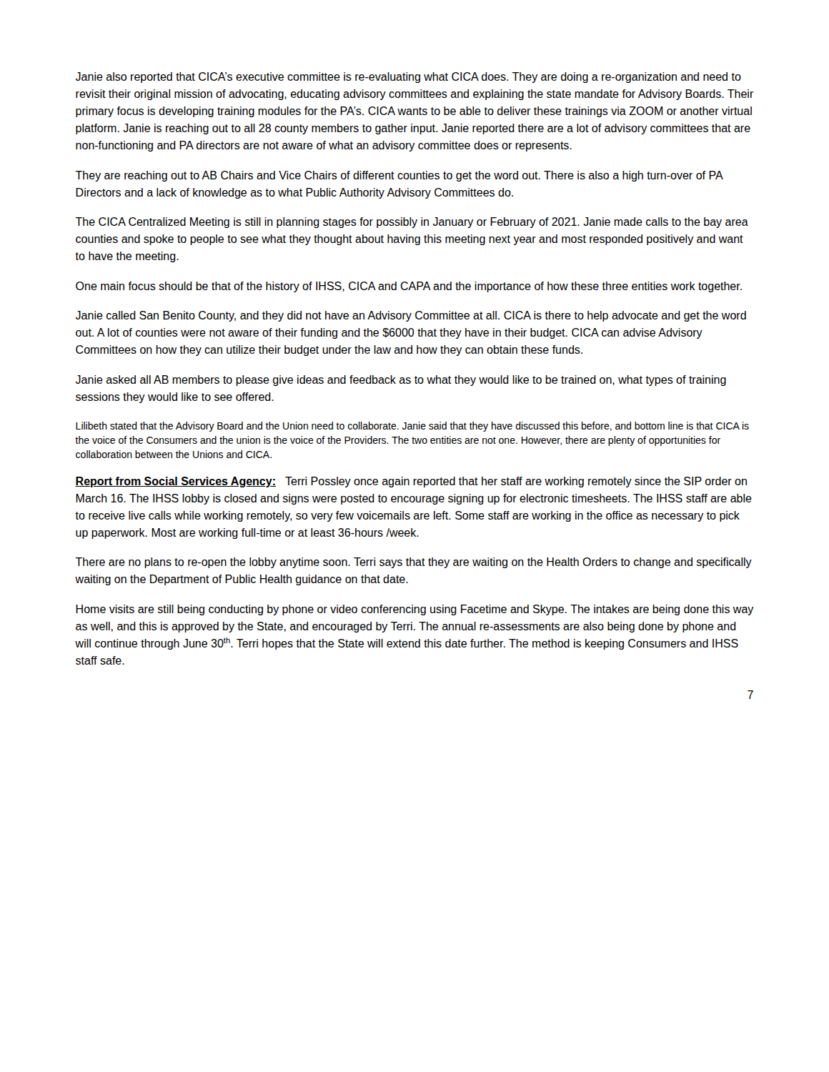Janie also reported that CICA’s executive committee is re-evaluating what CICA does. They are doing a re-organization and need to revisit their original mission of advocating, educating advisory committees and explaining the state mandate for Advisory Boards. Their primary focus is developing training modules for the PA’s. CICA wants to be able to deliver these trainings via ZOOM or another virtual platform. Janie is reaching out to all 28 county members to gather input. Janie reported there are a lot of advisory committees that are non-functioning and PA directors are not aware of what an advisory committee does or represents.
They are reaching out to AB Chairs and Vice Chairs of different counties to get the word out. There is also a high turn-over of PA Directors and a lack of knowledge as to what Public Authority Advisory Committees do.
The CICA Centralized Meeting is still in planning stages for possibly in January or February of 2021. Janie made calls to the bay area counties and spoke to people to see what they thought about having this meeting next year and most responded positively and want to have the meeting.
One main focus should be that of the history of IHSS, CICA and CAPA and the importance of how these three entities work together.
Janie called San Benito County, and they did not have an Advisory Committee at all. CICA is there to help advocate and get the word out. A lot of counties were not aware of their funding and the $6000 that they have in their budget. CICA can advise Advisory Committees on how they can utilize their budget under the law and how they can obtain these funds.
Janie asked all AB members to please give ideas and feedback as to what they would like to be trained on, what types of training sessions they would like to see offered.
Lilibeth stated that the Advisory Board and the Union need to collaborate. Janie said that they have discussed this before, and bottom line is that CICA is the voice of the Consumers and the union is the voice of the Providers. The two entities are not one. However, there are plenty of opportunities for collaboration between the Unions and CICA.
Report from Social Services Agency: Terri Possley once again reported that her staff are working remotely since the SIP order on March 16. The IHSS lobby is closed and signs were posted to encourage signing up for electronic timesheets. The IHSS staff are able to receive live calls while working remotely, so very few voicemails are left. Some staff are working in the office as necessary to pick up paperwork. Most are working full-time or at least 36-hours /week.
There are no plans to re-open the lobby anytime soon. Terri says that they are waiting on the Health Orders to change and specifically waiting on the Department of Public Health guidance on that date.
Home visits are still being conducting by phone or video conferencing using Facetime and Skype. The intakes are being done this way as well, and this is approved by the State, and encouraged by Terri. The annual re-assessments are also being done by phone and will continue through June 30th. Terri hopes that the State will extend this date further. The method is keeping Consumers and IHSS staff safe.
7